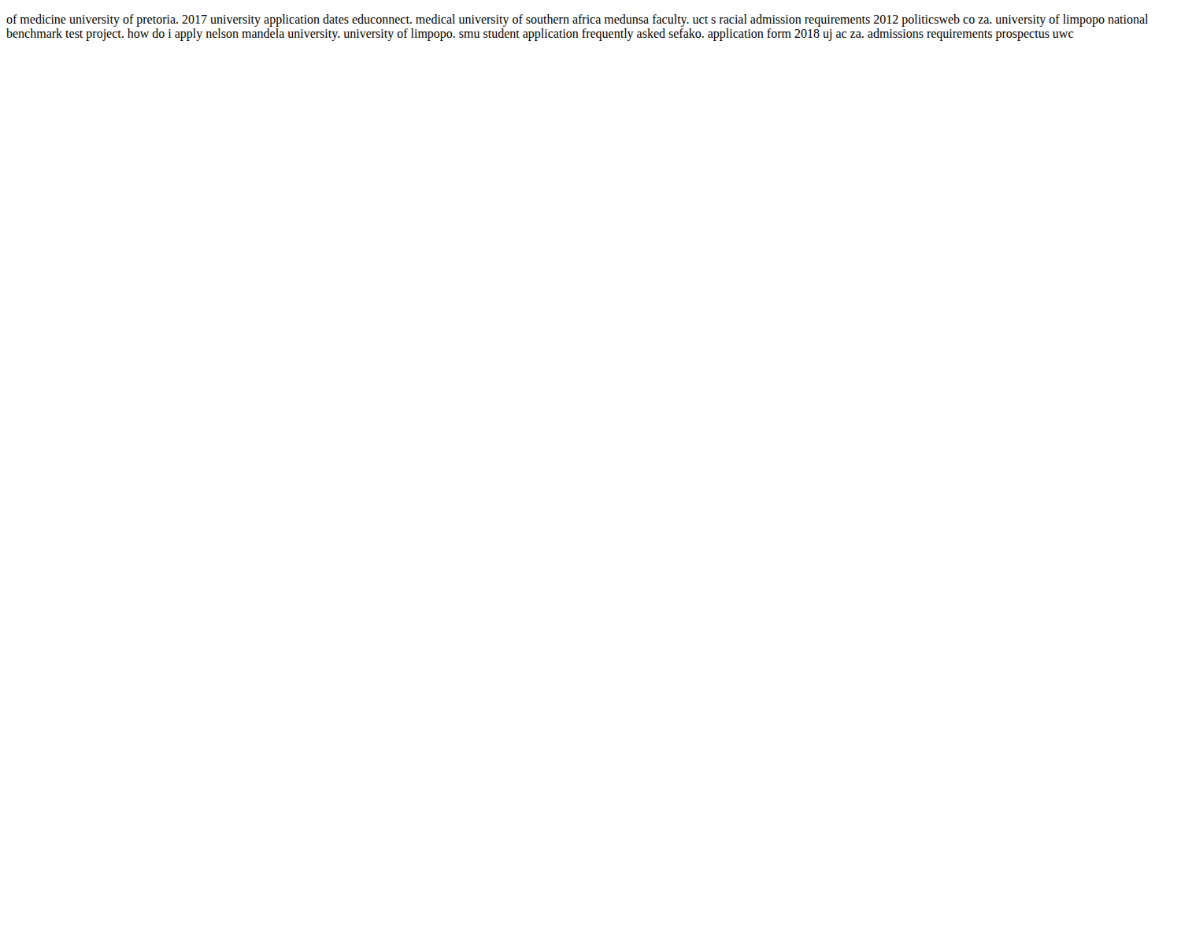of medicine university of pretoria. 2017 university application dates educonnect. medical university of southern africa medunsa faculty. uct s racial admission requirements 2012 politicsweb co za. university of limpopo national benchmark test project. how do i apply nelson mandela university. university of limpopo. smu student application frequently asked sefako. application form 2018 uj ac za. admissions requirements prospectus uwc